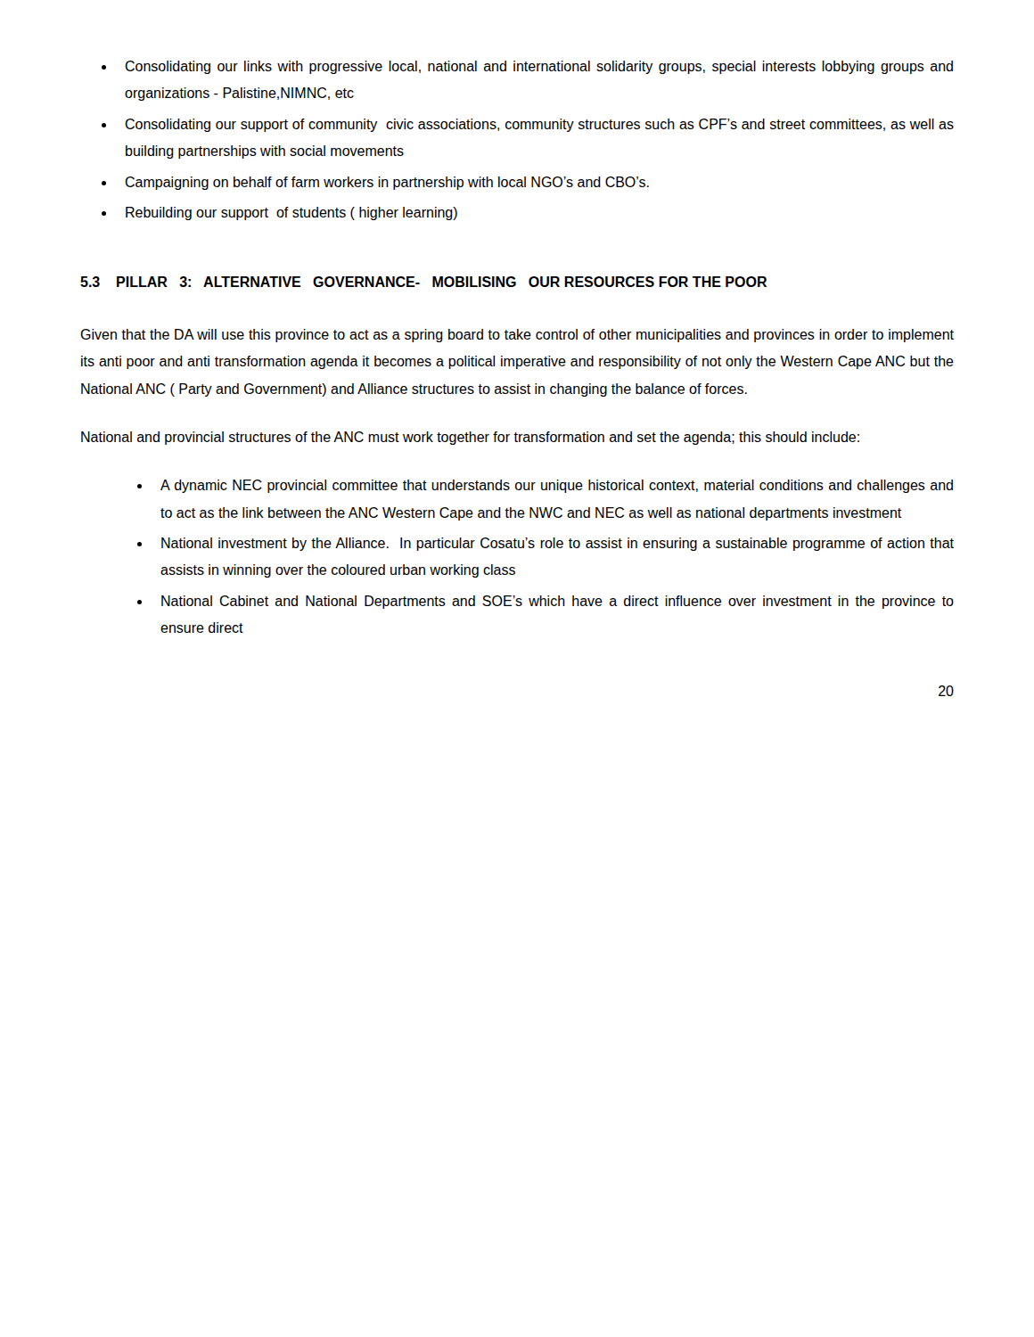Consolidating our links with progressive local, national and international solidarity groups, special interests lobbying groups and organizations - Palistine,NIMNC, etc
Consolidating our support of community civic associations, community structures such as CPF’s and street committees, as well as building partnerships with social movements
Campaigning on behalf of farm workers in partnership with local NGO’s and CBO’s.
Rebuilding our support of students ( higher learning)
5.3 PILLAR 3: ALTERNATIVE GOVERNANCE- MOBILISING OUR RESOURCES FOR THE POOR
Given that the DA will use this province to act as a spring board to take control of other municipalities and provinces in order to implement its anti poor and anti transformation agenda it becomes a political imperative and responsibility of not only the Western Cape ANC but the National ANC ( Party and Government) and Alliance structures to assist in changing the balance of forces.
National and provincial structures of the ANC must work together for transformation and set the agenda; this should include:
A dynamic NEC provincial committee that understands our unique historical context, material conditions and challenges and to act as the link between the ANC Western Cape and the NWC and NEC as well as national departments investment
National investment by the Alliance. In particular Cosatu’s role to assist in ensuring a sustainable programme of action that assists in winning over the coloured urban working class
National Cabinet and National Departments and SOE’s which have a direct influence over investment in the province to ensure direct
20